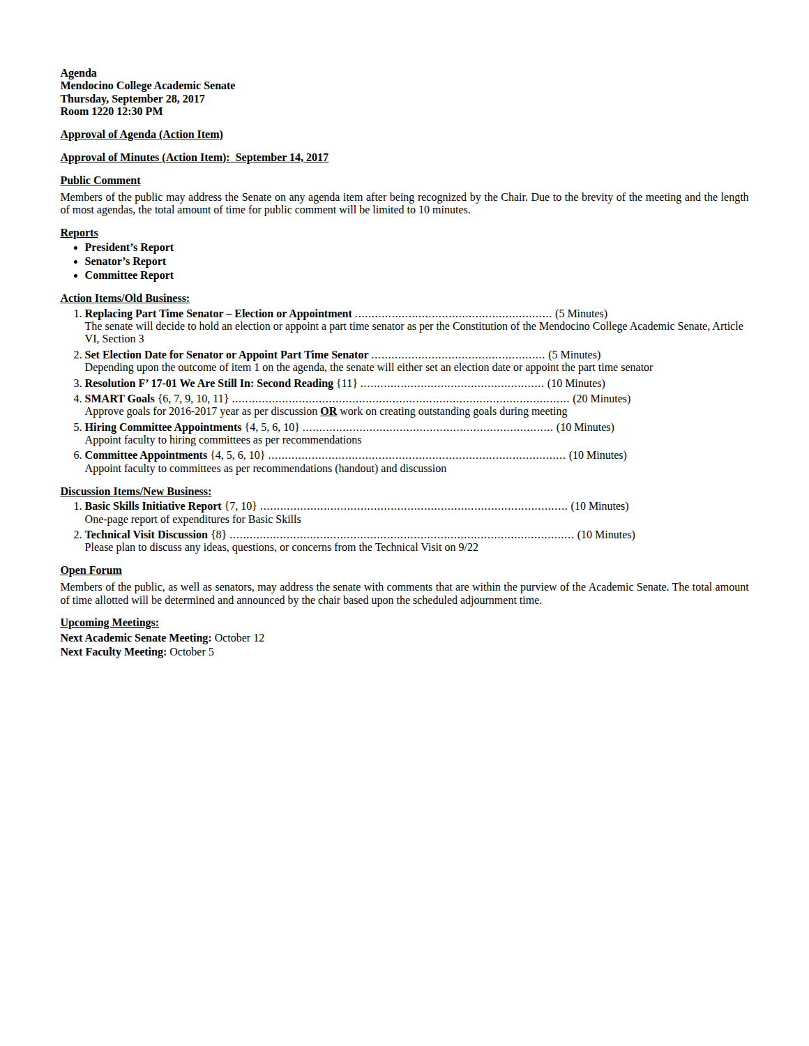Agenda
Mendocino College Academic Senate
Thursday, September 28, 2017
Room 1220 12:30 PM
Approval of Agenda (Action Item)
Approval of Minutes (Action Item): September 14, 2017
Public Comment
Members of the public may address the Senate on any agenda item after being recognized by the Chair. Due to the brevity of the meeting and the length of most agendas, the total amount of time for public comment will be limited to 10 minutes.
Reports
President’s Report
Senator’s Report
Committee Report
Action Items/Old Business:
Replacing Part Time Senator – Election or Appointment ........................................................... (5 Minutes) The senate will decide to hold an election or appoint a part time senator as per the Constitution of the Mendocino College Academic Senate, Article VI, Section 3
Set Election Date for Senator or Appoint Part Time Senator .................................................... (5 Minutes) Depending upon the outcome of item 1 on the agenda, the senate will either set an election date or appoint the part time senator
Resolution F’ 17-01 We Are Still In: Second Reading {11} ....................................................... (10 Minutes)
SMART Goals {6, 7, 9, 10, 11} ..................................................................................................... (20 Minutes) Approve goals for 2016-2017 year as per discussion OR work on creating outstanding goals during meeting
Hiring Committee Appointments {4, 5, 6, 10} ........................................................................... (10 Minutes) Appoint faculty to hiring committees as per recommendations
Committee Appointments {4, 5, 6, 10} ......................................................................................... (10 Minutes) Appoint faculty to committees as per recommendations (handout) and discussion
Discussion Items/New Business:
Basic Skills Initiative Report {7, 10} ............................................................................................ (10 Minutes) One-page report of expenditures for Basic Skills
Technical Visit Discussion {8} ....................................................................................................... (10 Minutes) Please plan to discuss any ideas, questions, or concerns from the Technical Visit on 9/22
Open Forum
Members of the public, as well as senators, may address the senate with comments that are within the purview of the Academic Senate. The total amount of time allotted will be determined and announced by the chair based upon the scheduled adjournment time.
Upcoming Meetings:
Next Academic Senate Meeting: October 12
Next Faculty Meeting: October 5